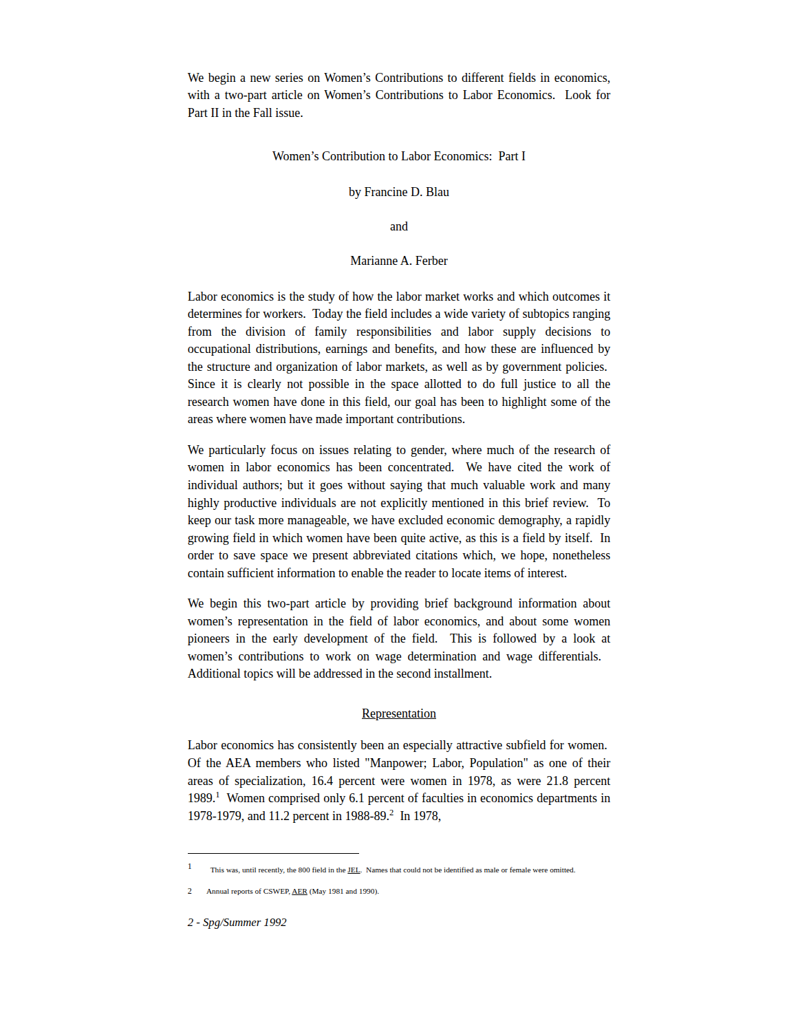We begin a new series on Women’s Contributions to different fields in economics, with a two-part article on Women’s Contributions to Labor Economics. Look for Part II in the Fall issue.
Women’s Contribution to Labor Economics: Part I
by Francine D. Blau
and
Marianne A. Ferber
Labor economics is the study of how the labor market works and which outcomes it determines for workers. Today the field includes a wide variety of subtopics ranging from the division of family responsibilities and labor supply decisions to occupational distributions, earnings and benefits, and how these are influenced by the structure and organization of labor markets, as well as by government policies. Since it is clearly not possible in the space allotted to do full justice to all the research women have done in this field, our goal has been to highlight some of the areas where women have made important contributions.
We particularly focus on issues relating to gender, where much of the research of women in labor economics has been concentrated. We have cited the work of individual authors; but it goes without saying that much valuable work and many highly productive individuals are not explicitly mentioned in this brief review. To keep our task more manageable, we have excluded economic demography, a rapidly growing field in which women have been quite active, as this is a field by itself. In order to save space we present abbreviated citations which, we hope, nonetheless contain sufficient information to enable the reader to locate items of interest.
We begin this two-part article by providing brief background information about women’s representation in the field of labor economics, and about some women pioneers in the early development of the field. This is followed by a look at women’s contributions to work on wage determination and wage differentials. Additional topics will be addressed in the second installment.
Representation
Labor economics has consistently been an especially attractive subfield for women. Of the AEA members who listed "Manpower; Labor, Population" as one of their areas of specialization, 16.4 percent were women in 1978, as were 21.8 percent 1989.1 Women comprised only 6.1 percent of faculties in economics departments in 1978-1979, and 11.2 percent in 1988-89.2 In 1978,
1 This was, until recently, the 800 field in the JEL. Names that could not be identified as male or female were omitted.
2 Annual reports of CSWEP, AER (May 1981 and 1990).
2 - Spg/Summer 1992